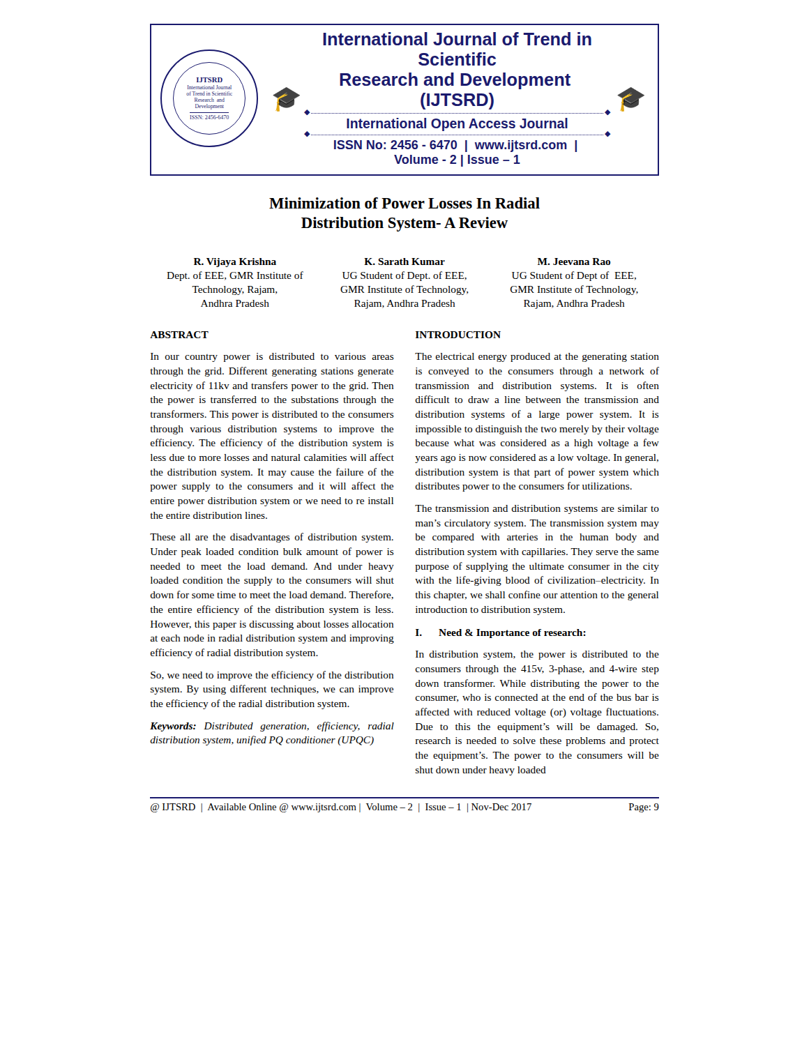IJTSRD International Journal
of Trend in Scientific
Research and
Development ISSN: 2456-6470
🎓
International Journal of Trend in Scientific
Research and Development (IJTSRD)
International Open Access Journal
ISSN No: 2456 - 6470 | www.ijtsrd.com | Volume - 2 | Issue – 1
🎓
Minimization of Power Losses In Radial
Distribution System- A Review
R. Vijaya Krishna
Dept. of EEE, GMR Institute of
Technology, Rajam,
Andhra Pradesh
K. Sarath Kumar
UG Student of Dept. of EEE,
GMR Institute of Technology,
Rajam, Andhra Pradesh
M. Jeevana Rao
UG Student of Dept of EEE,
GMR Institute of Technology,
Rajam, Andhra Pradesh
Abstract
In our country power is distributed to various areas through the grid. Different generating stations generate electricity of 11kv and transfers power to the grid. Then the power is transferred to the substations through the transformers. This power is distributed to the consumers through various distribution systems to improve the efficiency. The efficiency of the distribution system is less due to more losses and natural calamities will affect the distribution system. It may cause the failure of the power supply to the consumers and it will affect the entire power distribution system or we need to re install the entire distribution lines.
These all are the disadvantages of distribution system. Under peak loaded condition bulk amount of power is needed to meet the load demand. And under heavy loaded condition the supply to the consumers will shut down for some time to meet the load demand. Therefore, the entire efficiency of the distribution system is less. However, this paper is discussing about losses allocation at each node in radial distribution system and improving efficiency of radial distribution system.
So, we need to improve the efficiency of the distribution system. By using different techniques, we can improve the efficiency of the radial distribution system.
Keywords: Distributed generation, efficiency, radial distribution system, unified PQ conditioner (UPQC)
Introduction
The electrical energy produced at the generating station is conveyed to the consumers through a network of transmission and distribution systems. It is often difficult to draw a line between the transmission and distribution systems of a large power system. It is impossible to distinguish the two merely by their voltage because what was considered as a high voltage a few years ago is now considered as a low voltage. In general, distribution system is that part of power system which distributes power to the consumers for utilizations.
The transmission and distribution systems are similar to man’s circulatory system. The transmission system may be compared with arteries in the human body and distribution system with capillaries. They serve the same purpose of supplying the ultimate consumer in the city with the life-giving blood of civilization–electricity. In this chapter, we shall confine our attention to the general introduction to distribution system.
I. Need & Importance of research:
In distribution system, the power is distributed to the consumers through the 415v, 3-phase, and 4-wire step down transformer. While distributing the power to the consumer, who is connected at the end of the bus bar is affected with reduced voltage (or) voltage fluctuations. Due to this the equipment’s will be damaged. So, research is needed to solve these problems and protect the equipment’s. The power to the consumers will be shut down under heavy loaded
@ IJTSRD | Available Online @ www.ijtsrd.com | Volume – 2 | Issue – 1 | Nov-Dec 2017
Page: 9